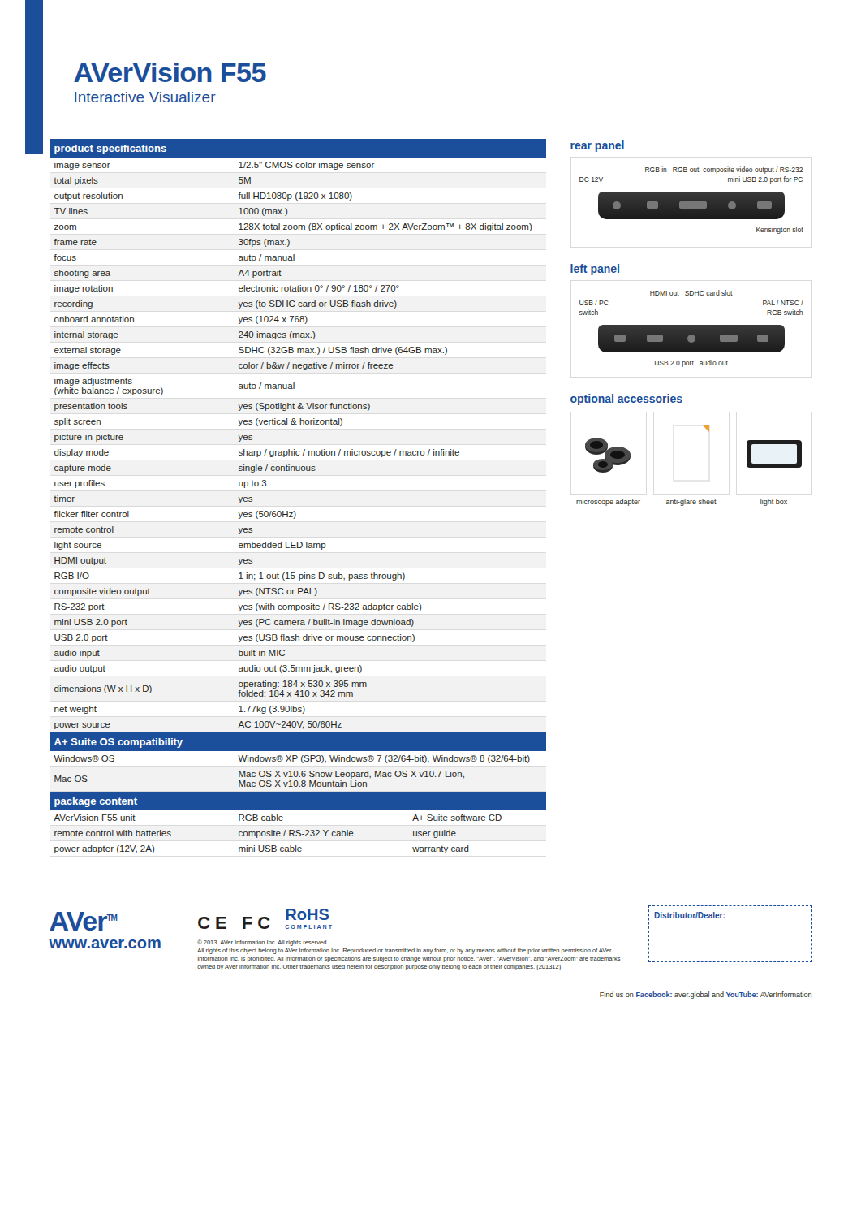AVerVision F55
Interactive Visualizer
| product specifications |
| --- |
| image sensor | 1/2.5" CMOS color image sensor |
| total pixels | 5M |
| output resolution | full HD1080p (1920 x 1080) |
| TV lines | 1000 (max.) |
| zoom | 128X total zoom (8X optical zoom + 2X AVerZoom™ + 8X digital zoom) |
| frame rate | 30fps (max.) |
| focus | auto / manual |
| shooting area | A4 portrait |
| image rotation | electronic rotation 0° / 90° / 180° / 270° |
| recording | yes (to SDHC card or USB flash drive) |
| onboard annotation | yes (1024 x 768) |
| internal storage | 240 images (max.) |
| external storage | SDHC (32GB max.) / USB flash drive (64GB max.) |
| image effects | color / b&w / negative / mirror / freeze |
| image adjustments (white balance / exposure) | auto / manual |
| presentation tools | yes (Spotlight & Visor functions) |
| split screen | yes (vertical & horizontal) |
| picture-in-picture | yes |
| display mode | sharp / graphic / motion / microscope / macro / infinite |
| capture mode | single / continuous |
| user profiles | up to 3 |
| timer | yes |
| flicker filter control | yes (50/60Hz) |
| remote control | yes |
| light source | embedded LED lamp |
| HDMI output | yes |
| RGB I/O | 1 in; 1 out (15-pins D-sub, pass through) |
| composite video output | yes (NTSC or PAL) |
| RS-232 port | yes (with composite / RS-232 adapter cable) |
| mini USB 2.0 port | yes (PC camera / built-in image download) |
| USB 2.0 port | yes (USB flash drive or mouse connection) |
| audio input | built-in MIC |
| audio output | audio out (3.5mm jack, green) |
| dimensions (W x H x D) | operating: 184 x 530 x 395 mm folded: 184 x 410 x 342 mm |
| net weight | 1.77kg (3.90lbs) |
| power source | AC 100V~240V, 50/60Hz |
| A+ Suite OS compatibility |
| Windows® OS | Windows® XP (SP3), Windows® 7 (32/64-bit), Windows® 8 (32/64-bit) |
| Mac OS | Mac OS X v10.6 Snow Leopard, Mac OS X v10.7 Lion, Mac OS X v10.8 Mountain Lion |
| package content |
| AVerVision F55 unit | RGB cable | A+ Suite software CD |
| remote control with batteries | composite / RS-232 Y cable | user guide |
| power adapter (12V, 2A) | mini USB cable | warranty card |
rear panel
RGB in RGB out composite video output / RS-232
DC 12V mini USB 2.0 port for PC
Kensington slot
left panel
HDMI out SDHC card slot
USB / PC
switch PAL / NTSC /
RGB switch
USB 2.0 port audio out
optional accessories
microscope adapter
anti-glare sheet
light box
AVerTM
www.aver.com
CE FC RoHSCOMPLIANT
© 2013 AVer Information Inc. All rights reserved.
All rights of this object belong to AVer Information Inc. Reproduced or transmitted in any form, or by any means without the prior written permission of AVer Information Inc. is prohibited. All information or specifications are subject to change without prior notice. “AVer”, “AVerVision”, and “AVerZoom” are trademarks owned by AVer Information Inc. Other trademarks used herein for description purpose only belong to each of their companies. (201312)
Distributor/Dealer:
Find us on Facebook: aver.global and YouTube: AVerInformation